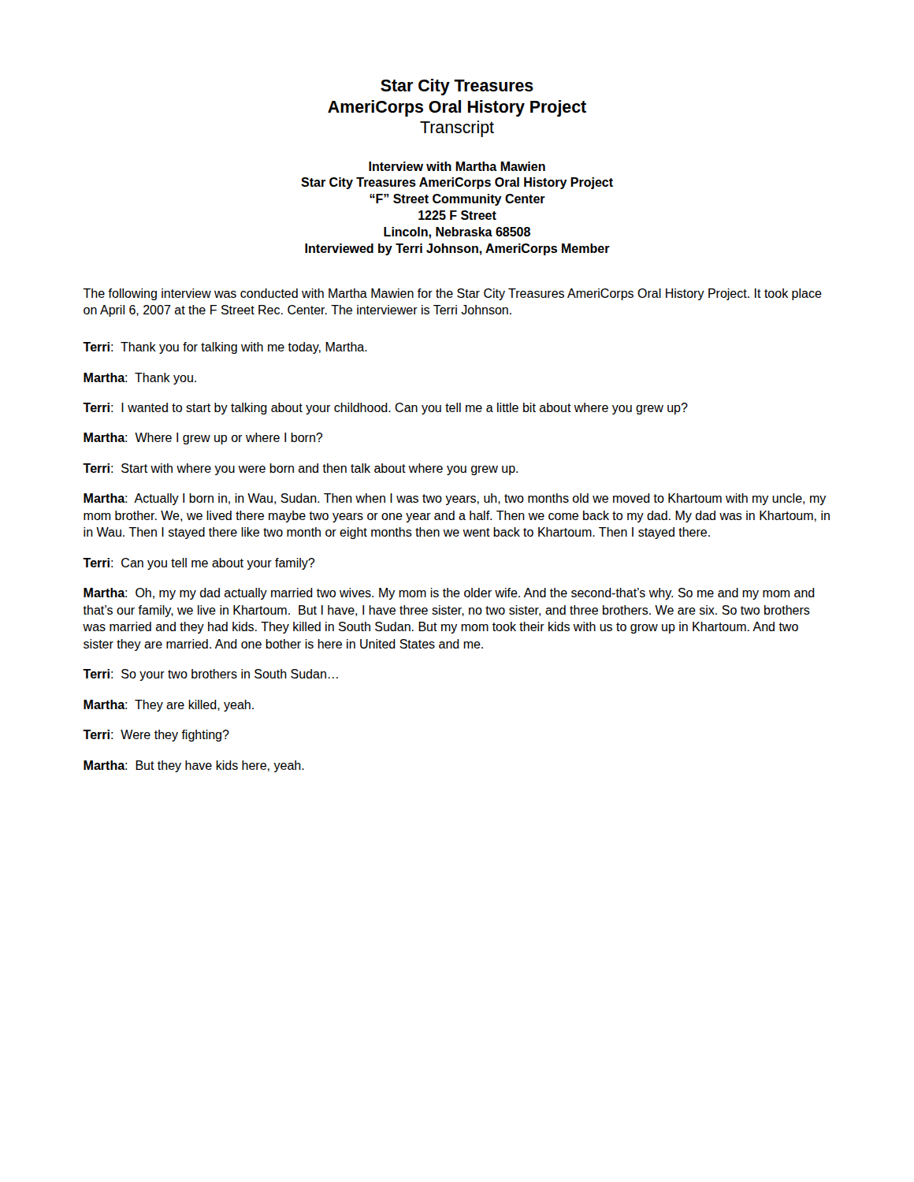Star City Treasures
AmeriCorps Oral History Project
Transcript
Interview with Martha Mawien
Star City Treasures AmeriCorps Oral History Project
“F” Street Community Center
1225 F Street
Lincoln, Nebraska 68508
Interviewed by Terri Johnson, AmeriCorps Member
The following interview was conducted with Martha Mawien for the Star City Treasures AmeriCorps Oral History Project. It took place on April 6, 2007 at the F Street Rec. Center. The interviewer is Terri Johnson.
Terri: Thank you for talking with me today, Martha.
Martha: Thank you.
Terri: I wanted to start by talking about your childhood. Can you tell me a little bit about where you grew up?
Martha: Where I grew up or where I born?
Terri: Start with where you were born and then talk about where you grew up.
Martha: Actually I born in, in Wau, Sudan. Then when I was two years, uh, two months old we moved to Khartoum with my uncle, my mom brother. We, we lived there maybe two years or one year and a half. Then we come back to my dad. My dad was in Khartoum, in in Wau. Then I stayed there like two month or eight months then we went back to Khartoum. Then I stayed there.
Terri: Can you tell me about your family?
Martha: Oh, my my dad actually married two wives. My mom is the older wife. And the second-that’s why. So me and my mom and that’s our family, we live in Khartoum. But I have, I have three sister, no two sister, and three brothers. We are six. So two brothers was married and they had kids. They killed in South Sudan. But my mom took their kids with us to grow up in Khartoum. And two sister they are married. And one bother is here in United States and me.
Terri: So your two brothers in South Sudan…
Martha: They are killed, yeah.
Terri: Were they fighting?
Martha: But they have kids here, yeah.